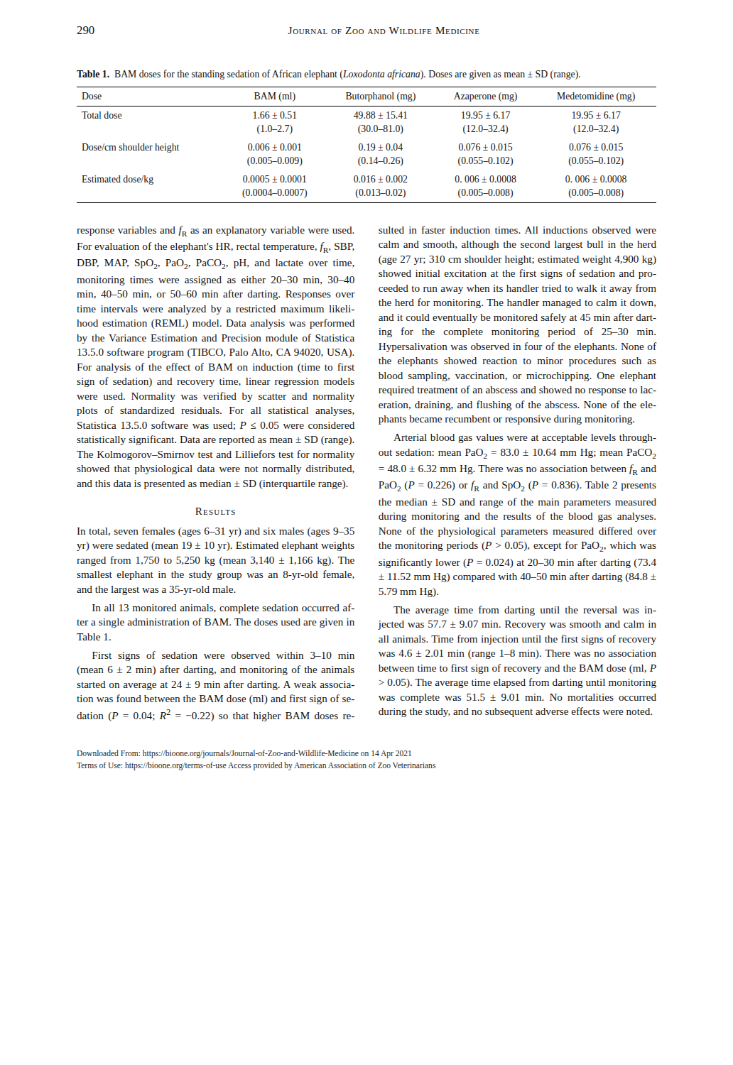290 Journal of Zoo and Wildlife Medicine
Table 1. BAM doses for the standing sedation of African elephant ( Loxodonta africana ). Doses are given as mean ± SD (range).
| Dose | BAM (ml) | Butorphanol (mg) | Azaperone (mg) | Medetomidine (mg) |
| --- | --- | --- | --- | --- |
| Total dose | 1.66 ± 0.51 (1.0–2.7) | 49.88 ± 15.41 (30.0–81.0) | 19.95 ± 6.17 (12.0–32.4) | 19.95 ± 6.17 (12.0–32.4) |
| Dose/cm shoulder height | 0.006 ± 0.001 (0.005–0.009) | 0.19 ± 0.04 (0.14–0.26) | 0.076 ± 0.015 (0.055–0.102) | 0.076 ± 0.015 (0.055–0.102) |
| Estimated dose/kg | 0.0005 ± 0.0001 (0.0004–0.0007) | 0.016 ± 0.002 (0.013–0.02) | 0. 006 ± 0.0008 (0.005–0.008) | 0. 006 ± 0.0008 (0.005–0.008) |
response variables and fR as an explanatory variable were used. For evaluation of the elephant's HR, rectal temperature, fR, SBP, DBP, MAP, SpO2, PaO2, PaCO2, pH, and lactate over time, monitoring times were assigned as either 20–30 min, 30–40 min, 40–50 min, or 50–60 min after darting. Responses over time intervals were analyzed by a restricted maximum likelihood estimation (REML) model. Data analysis was performed by the Variance Estimation and Precision module of Statistica 13.5.0 software program (TIBCO, Palo Alto, CA 94020, USA). For analysis of the effect of BAM on induction (time to first sign of sedation) and recovery time, linear regression models were used. Normality was verified by scatter and normality plots of standardized residuals. For all statistical analyses, Statistica 13.5.0 software was used; P ≤ 0.05 were considered statistically significant. Data are reported as mean ± SD (range). The Kolmogorov–Smirnov test and Lilliefors test for normality showed that physiological data were not normally distributed, and this data is presented as median ± SD (interquartile range).
Results
In total, seven females (ages 6–31 yr) and six males (ages 9–35 yr) were sedated (mean 19 ± 10 yr). Estimated elephant weights ranged from 1,750 to 5,250 kg (mean 3,140 ± 1,166 kg). The smallest elephant in the study group was an 8-yr-old female, and the largest was a 35-yr-old male.
In all 13 monitored animals, complete sedation occurred after a single administration of BAM. The doses used are given in Table 1.
First signs of sedation were observed within 3–10 min (mean 6 ± 2 min) after darting, and monitoring of the animals started on average at 24 ± 9 min after darting. A weak association was found between the BAM dose (ml) and first sign of sedation (P = 0.04; R2 = −0.22) so that higher BAM doses resulted in faster induction times. All inductions observed were calm and smooth, although the second largest bull in the herd (age 27 yr; 310 cm shoulder height; estimated weight 4,900 kg) showed initial excitation at the first signs of sedation and proceeded to run away when its handler tried to walk it away from the herd for monitoring. The handler managed to calm it down, and it could eventually be monitored safely at 45 min after darting for the complete monitoring period of 25–30 min. Hypersalivation was observed in four of the elephants. None of the elephants showed reaction to minor procedures such as blood sampling, vaccination, or microchipping. One elephant required treatment of an abscess and showed no response to laceration, draining, and flushing of the abscess. None of the elephants became recumbent or responsive during monitoring.
Arterial blood gas values were at acceptable levels throughout sedation: mean PaO2 = 83.0 ± 10.64 mm Hg; mean PaCO2 = 48.0 ± 6.32 mm Hg. There was no association between fR and PaO2 (P = 0.226) or fR and SpO2 (P = 0.836). Table 2 presents the median ± SD and range of the main parameters measured during monitoring and the results of the blood gas analyses. None of the physiological parameters measured differed over the monitoring periods (P > 0.05), except for PaO2, which was significantly lower (P = 0.024) at 20–30 min after darting (73.4 ± 11.52 mm Hg) compared with 40–50 min after darting (84.8 ± 5.79 mm Hg).
The average time from darting until the reversal was injected was 57.7 ± 9.07 min. Recovery was smooth and calm in all animals. Time from injection until the first signs of recovery was 4.6 ± 2.01 min (range 1–8 min). There was no association between time to first sign of recovery and the BAM dose (ml, P > 0.05). The average time elapsed from darting until monitoring was complete was 51.5 ± 9.01 min. No mortalities occurred during the study, and no subsequent adverse effects were noted.
Downloaded From: https://bioone.org/journals/Journal-of-Zoo-and-Wildlife-Medicine on 14 Apr 2021
Terms of Use: https://bioone.org/terms-of-use Access provided by American Association of Zoo Veterinarians